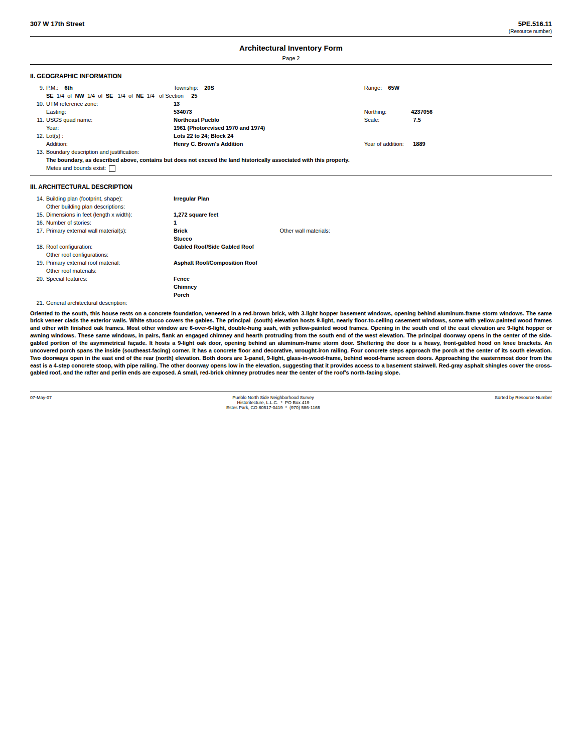307 W 17th Street
5PE.516.11
(Resource number)
Architectural Inventory Form
Page 2
II. GEOGRAPHIC INFORMATION
| 9. | P.M.: 6th | Township: 20S | Range: 65W |
| | SE 1/4 of NW 1/4 of SE 1/4 of NE 1/4 of Section 25 |
| 10. | UTM reference zone: | 13 |
| | Easting: | 534073 | Northing: 4237056 |
| 11. | USGS quad name: | Northeast Pueblo | Scale: 7.5 |
| | Year: | 1961 (Photorevised 1970 and 1974) |
| 12. | Lot(s) : | Lots 22 to 24; Block 24 |
| | Addition: | Henry C. Brown's Addition | Year of addition: 1889 |
| 13. | Boundary description and justification: |
| | The boundary, as described above, contains but does not exceed the land historically associated with this property. |
| | Metes and bounds exist: |
III. ARCHITECTURAL DESCRIPTION
| 14. | Building plan (footprint, shape): | Irregular Plan |
| | Other building plan descriptions: | |
| 15. | Dimensions in feet (length x width): | 1,272 square feet |
| 16. | Number of stories: | 1 |
| 17. | Primary external wall material(s): | Brick | Other wall materials: |
| | | Stucco | |
| 18. | Roof configuration: | Gabled Roof/Side Gabled Roof |
| | Other roof configurations: | |
| 19. | Primary external roof material: | Asphalt Roof/Composition Roof |
| | Other roof materials: | |
| 20. | Special features: | Fence |
| | | Chimney |
| | | Porch |
| 21. | General architectural description: |
Oriented to the south, this house rests on a concrete foundation, veneered in a red-brown brick, with 3-light hopper basement windows, opening behind aluminum-frame storm windows. The same brick veneer clads the exterior walls. White stucco covers the gables. The principal (south) elevation hosts 9-light, nearly floor-to-ceiling casement windows, some with yellow-painted wood frames and other with finished oak frames. Most other window are 6-over-6-light, double-hung sash, with yellow-painted wood frames. Opening in the south end of the east elevation are 9-light hopper or awning windows. These same windows, in pairs, flank an engaged chimney and hearth protruding from the south end of the west elevation. The principal doorway opens in the center of the side-gabled portion of the asymmetrical façade. It hosts a 9-light oak door, opening behind an aluminum-frame storm door. Sheltering the door is a heavy, front-gabled hood on knee brackets. An uncovered porch spans the inside (southeast-facing) corner. It has a concrete floor and decorative, wrought-iron railing. Four concrete steps approach the porch at the center of its south elevation. Two doorways open in the east end of the rear (north) elevation. Both doors are 1-panel, 9-light, glass-in-wood-frame, behind wood-frame screen doors. Approaching the easternmost door from the east is a 4-step concrete stoop, with pipe railing. The other doorway opens low in the elevation, suggesting that it provides access to a basement stairwell. Red-gray asphalt shingles cover the cross-gabled roof, and the rafter and perlin ends are exposed. A small, red-brick chimney protrudes near the center of the roof's north-facing slope.
07-May-07
Pueblo North Side Neighborhood Survey
Historitecture, L.L.C. * PO Box 419
Estes Park, CO 80517-0419 * (970) 586-1165
Sorted by Resource Number